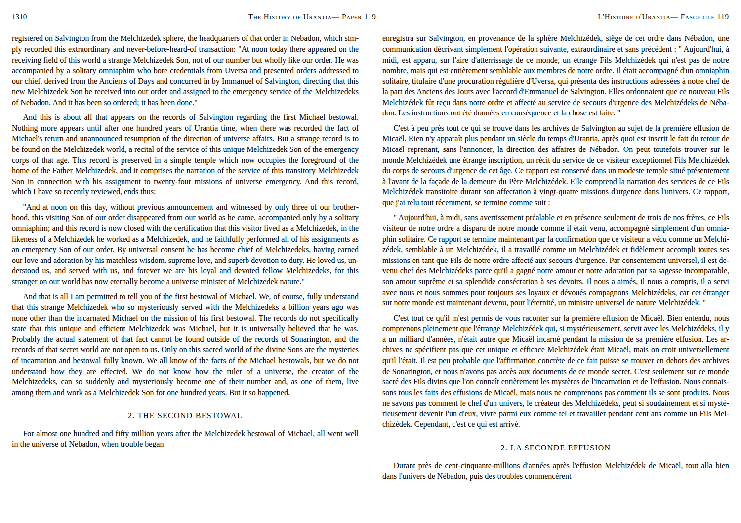1310 The History of Urantia— Paper 119 L'Histoire d'Urantia— Fascicule 119
registered on Salvington from the Melchizedek sphere, the headquarters of that order in Nebadon, which simply recorded this extraordinary and never-before-heard-of transaction: "At noon today there appeared on the receiving field of this world a strange Melchizedek Son, not of our number but wholly like our order. He was accompanied by a solitary omniaphim who bore credentials from Uversa and presented orders addressed to our chief, derived from the Ancients of Days and concurred in by Immanuel of Salvington, directing that this new Melchizedek Son be received into our order and assigned to the emergency service of the Melchizedeks of Nebadon. And it has been so ordered; it has been done."
And this is about all that appears on the records of Salvington regarding the first Michael bestowal. Nothing more appears until after one hundred years of Urantia time, when there was recorded the fact of Michael's return and unannounced resumption of the direction of universe affairs. But a strange record is to be found on the Melchizedek world, a recital of the service of this unique Melchizedek Son of the emergency corps of that age. This record is preserved in a simple temple which now occupies the foreground of the home of the Father Melchizedek, and it comprises the narration of the service of this transitory Melchizedek Son in connection with his assignment to twenty-four missions of universe emergency. And this record, which I have so recently reviewed, ends thus:
"And at noon on this day, without previous announcement and witnessed by only three of our brotherhood, this visiting Son of our order disappeared from our world as he came, accompanied only by a solitary omniaphim; and this record is now closed with the certification that this visitor lived as a Melchizedek, in the likeness of a Melchizedek he worked as a Melchizedek, and he faithfully performed all of his assignments as an emergency Son of our order. By universal consent he has become chief of Melchizedeks, having earned our love and adoration by his matchless wisdom, supreme love, and superb devotion to duty. He loved us, understood us, and served with us, and forever we are his loyal and devoted fellow Melchizedeks, for this stranger on our world has now eternally become a universe minister of Melchizedek nature."
And that is all I am permitted to tell you of the first bestowal of Michael. We, of course, fully understand that this strange Melchizedek who so mysteriously served with the Melchizedeks a billion years ago was none other than the incarnated Michael on the mission of his first bestowal. The records do not specifically state that this unique and efficient Melchizedek was Michael, but it is universally believed that he was. Probably the actual statement of that fact cannot be found outside of the records of Sonarington, and the records of that secret world are not open to us. Only on this sacred world of the divine Sons are the mysteries of incarnation and bestowal fully known. We all know of the facts of the Michael bestowals, but we do not understand how they are effected. We do not know how the ruler of a universe, the creator of the Melchizedeks, can so suddenly and mysteriously become one of their number and, as one of them, live among them and work as a Melchizedek Son for one hundred years. But it so happened.
2. THE SECOND BESTOWAL
For almost one hundred and fifty million years after the Melchizedek bestowal of Michael, all went well in the universe of Nebadon, when trouble began
enregistra sur Salvington, en provenance de la sphère Melchizédek, siège de cet ordre dans Nébadon, une communication décrivant simplement l'opération suivante, extraordinaire et sans précédent : " Aujourd'hui, à midi, est apparu, sur l'aire d'atterrissage de ce monde, un étrange Fils Melchizédek qui n'est pas de notre nombre, mais qui est entièrement semblable aux membres de notre ordre. Il était accompagné d'un omniaphin solitaire, titulaire d'une procuration régulière d'Uversa, qui présenta des instructions adressées à notre chef de la part des Anciens des Jours avec l'accord d'Emmanuel de Salvington. Elles ordonnaient que ce nouveau Fils Melchizédek fût reçu dans notre ordre et affecté au service de secours d'urgence des Melchizédeks de Nébadon. Les instructions ont été données en conséquence et la chose est faite. "
C'est à peu près tout ce qui se trouve dans les archives de Salvington au sujet de la première effusion de Micaël. Rien n'y apparaît plus pendant un siècle du temps d'Urantia, après quoi est inscrit le fait du retour de Micaël reprenant, sans l'annoncer, la direction des affaires de Nébadon. On peut toutefois trouver sur le monde Melchizédek une étrange inscription, un récit du service de ce visiteur exceptionnel Fils Melchizédek du corps de secours d'urgence de cet âge. Ce rapport est conservé dans un modeste temple situé présentement à l'avant de la façade de la demeure du Père Melchizédek. Elle comprend la narration des services de ce Fils Melchizédek transitoire durant son affectation à vingt-quatre missions d'urgence dans l'univers. Ce rapport, que j'ai relu tout récemment, se termine comme suit :
" Aujourd'hui, à midi, sans avertissement préalable et en présence seulement de trois de nos frères, ce Fils visiteur de notre ordre a disparu de notre monde comme il était venu, accompagné simplement d'un omniaphin solitaire. Ce rapport se termine maintenant par la confirmation que ce visiteur a vécu comme un Melchizédek, semblable à un Melchizédek, il a travaillé comme un Melchizédek et fidèlement accompli toutes ses missions en tant que Fils de notre ordre affecté aux secours d'urgence. Par consentement universel, il est devenu chef des Melchizédeks parce qu'il a gagné notre amour et notre adoration par sa sagesse incomparable, son amour suprême et sa splendide consécration à ses devoirs. Il nous a aimés, il nous a compris, il a servi avec nous et nous sommes pour toujours ses loyaux et dévoués compagnons Melchizédeks, car cet étranger sur notre monde est maintenant devenu, pour l'éternité, un ministre universel de nature Melchizédek. "
C'est tout ce qu'il m'est permis de vous raconter sur la première effusion de Micaël. Bien entendu, nous comprenons pleinement que l'étrange Melchizédek qui, si mystérieusement, servit avec les Melchizédeks, il y a un milliard d'années, n'était autre que Micaël incarné pendant la mission de sa première effusion. Les archives ne spécifient pas que cet unique et efficace Melchizédek était Micaël, mais on croit universellement qu'il l'était. Il est peu probable que l'affirmation concrète de ce fait puisse se trouver en dehors des archives de Sonarington, et nous n'avons pas accès aux documents de ce monde secret. C'est seulement sur ce monde sacré des Fils divins que l'on connaît entièrement les mystères de l'incarnation et de l'effusion. Nous connaissons tous les faits des effusions de Micaël, mais nous ne comprenons pas comment ils se sont produits. Nous ne savons pas comment le chef d'un univers, le créateur des Melchizédeks, peut si soudainement et si mystérieusement devenir l'un d'eux, vivre parmi eux comme tel et travailler pendant cent ans comme un Fils Melchizédek. Cependant, c'est ce qui est arrivé.
2. LA SECONDE EFFUSION
Durant près de cent-cinquante-millions d'années après l'effusion Melchizédek de Micaël, tout alla bien dans l'univers de Nébadon, puis des troubles commencèrent